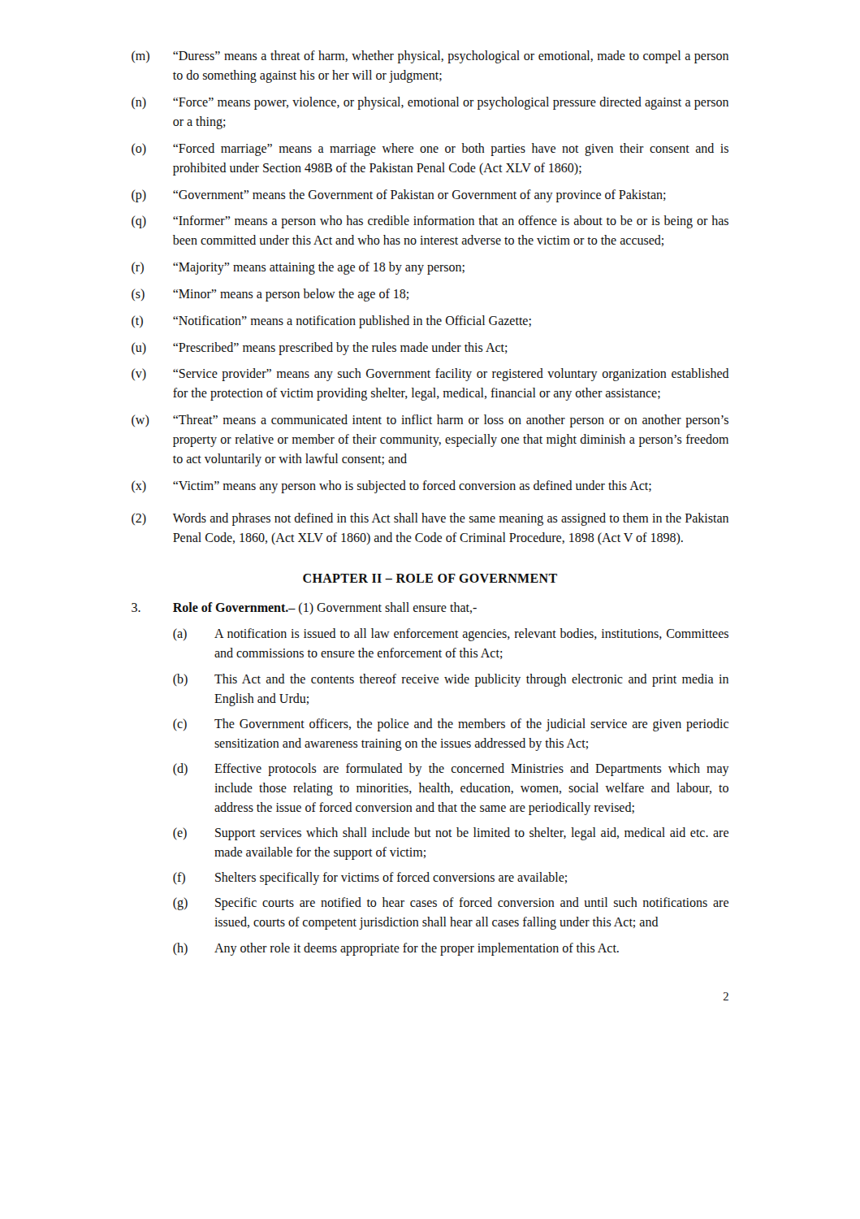(m)“Duress” means a threat of harm, whether physical, psychological or emotional, made to compel a person to do something against his or her will or judgment;
(n)“Force” means power, violence, or physical, emotional or psychological pressure directed against a person or a thing;
(o)“Forced marriage” means a marriage where one or both parties have not given their consent and is prohibited under Section 498B of the Pakistan Penal Code (Act XLV of 1860);
(p)“Government” means the Government of Pakistan or Government of any province of Pakistan;
(q)“Informer” means a person who has credible information that an offence is about to be or is being or has been committed under this Act and who has no interest adverse to the victim or to the accused;
(r)“Majority” means attaining the age of 18 by any person;
(s)“Minor” means a person below the age of 18;
(t)“Notification” means a notification published in the Official Gazette;
(u)“Prescribed” means prescribed by the rules made under this Act;
(v)“Service provider” means any such Government facility or registered voluntary organization established for the protection of victim providing shelter, legal, medical, financial or any other assistance;
(w)“Threat” means a communicated intent to inflict harm or loss on another person or on another person’s property or relative or member of their community, especially one that might diminish a person’s freedom to act voluntarily or with lawful consent; and
(x)“Victim” means any person who is subjected to forced conversion as defined under this Act;
(2) Words and phrases not defined in this Act shall have the same meaning as assigned to them in the Pakistan Penal Code, 1860, (Act XLV of 1860) and the Code of Criminal Procedure, 1898 (Act V of 1898).
CHAPTER II – ROLE OF GOVERNMENT
3. Role of Government.– (1) Government shall ensure that,-
(a) A notification is issued to all law enforcement agencies, relevant bodies, institutions, Committees and commissions to ensure the enforcement of this Act;
(b) This Act and the contents thereof receive wide publicity through electronic and print media in English and Urdu;
(c) The Government officers, the police and the members of the judicial service are given periodic sensitization and awareness training on the issues addressed by this Act;
(d) Effective protocols are formulated by the concerned Ministries and Departments which may include those relating to minorities, health, education, women, social welfare and labour, to address the issue of forced conversion and that the same are periodically revised;
(e) Support services which shall include but not be limited to shelter, legal aid, medical aid etc. are made available for the support of victim;
(f) Shelters specifically for victims of forced conversions are available;
(g) Specific courts are notified to hear cases of forced conversion and until such notifications are issued, courts of competent jurisdiction shall hear all cases falling under this Act; and
(h) Any other role it deems appropriate for the proper implementation of this Act.
2